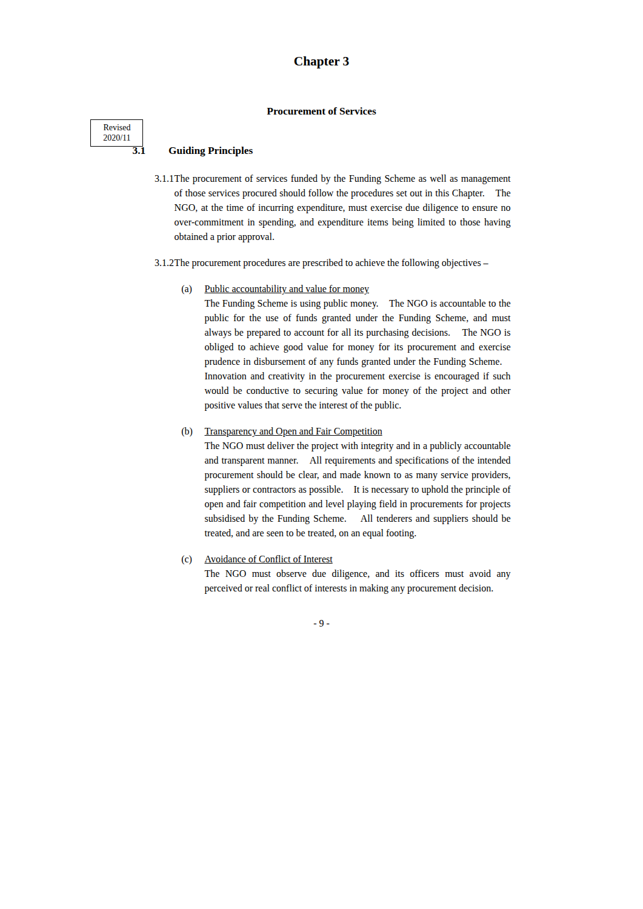Chapter 3
Procurement of Services
Revised
2020/11
3.1
Guiding Principles
3.1.1
The procurement of services funded by the Funding Scheme as well as management of those services procured should follow the procedures set out in this Chapter. The NGO, at the time of incurring expenditure, must exercise due diligence to ensure no over-commitment in spending, and expenditure items being limited to those having obtained a prior approval.
3.1.2
The procurement procedures are prescribed to achieve the following objectives –
(a)
Public accountability and value for money
The Funding Scheme is using public money. The NGO is accountable to the public for the use of funds granted under the Funding Scheme, and must always be prepared to account for all its purchasing decisions. The NGO is obliged to achieve good value for money for its procurement and exercise prudence in disbursement of any funds granted under the Funding Scheme. Innovation and creativity in the procurement exercise is encouraged if such would be conductive to securing value for money of the project and other positive values that serve the interest of the public.
(b)
Transparency and Open and Fair Competition
The NGO must deliver the project with integrity and in a publicly accountable and transparent manner. All requirements and specifications of the intended procurement should be clear, and made known to as many service providers, suppliers or contractors as possible. It is necessary to uphold the principle of open and fair competition and level playing field in procurements for projects subsidised by the Funding Scheme. All tenderers and suppliers should be treated, and are seen to be treated, on an equal footing.
(c)
Avoidance of Conflict of Interest
The NGO must observe due diligence, and its officers must avoid any perceived or real conflict of interests in making any procurement decision.
- 9 -